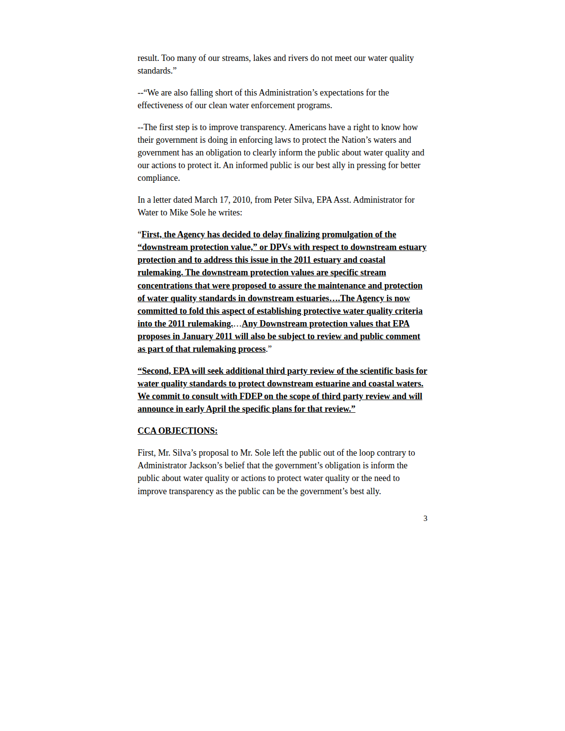result. Too many of our streams, lakes and rivers do not meet our water quality standards.”
--“We are also falling short of this Administration’s expectations for the effectiveness of our clean water enforcement programs.
--The first step is to improve transparency. Americans have a right to know how their government is doing in enforcing laws to protect the Nation’s waters and government has an obligation to clearly inform the public about water quality and our actions to protect it. An informed public is our best ally in pressing for better compliance.
In a letter dated March 17, 2010, from Peter Silva, EPA Asst. Administrator for Water to Mike Sole he writes:
“First, the Agency has decided to delay finalizing promulgation of the “downstream protection value,” or DPVs with respect to downstream estuary protection and to address this issue in the 2011 estuary and coastal rulemaking. The downstream protection values are specific stream concentrations that were proposed to assure the maintenance and protection of water quality standards in downstream estuaries….The Agency is now committed to fold this aspect of establishing protective water quality criteria into the 2011 rulemaking.…Any Downstream protection values that EPA proposes in January 2011 will also be subject to review and public comment as part of that rulemaking process.”
“Second, EPA will seek additional third party review of the scientific basis for water quality standards to protect downstream estuarine and coastal waters. We commit to consult with FDEP on the scope of third party review and will announce in early April the specific plans for that review.”
CCA OBJECTIONS:
First, Mr. Silva’s proposal to Mr. Sole left the public out of the loop contrary to Administrator Jackson’s belief that the government’s obligation is inform the public about water quality or actions to protect water quality or the need to improve transparency as the public can be the government’s best ally.
3